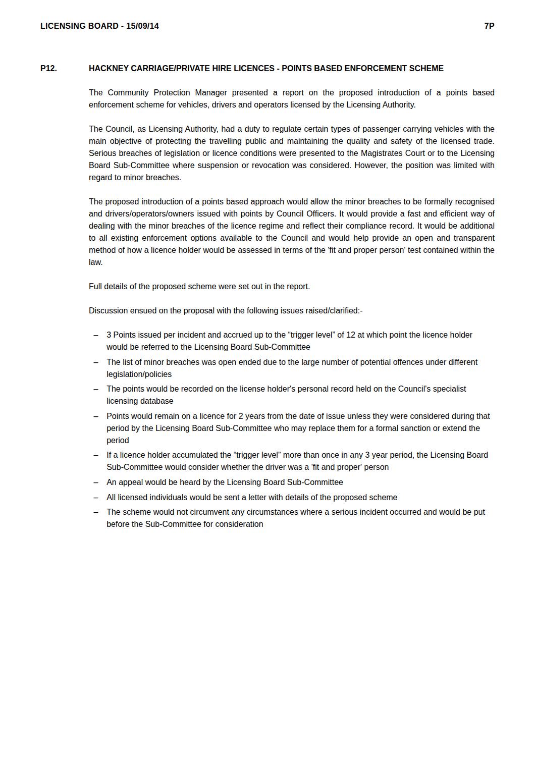LICENSING BOARD - 15/09/14 7P
P12.
Hackney Carriage/Private Hire Licences - Points Based Enforcement Scheme
The Community Protection Manager presented a report on the proposed introduction of a points based enforcement scheme for vehicles, drivers and operators licensed by the Licensing Authority.
The Council, as Licensing Authority, had a duty to regulate certain types of passenger carrying vehicles with the main objective of protecting the travelling public and maintaining the quality and safety of the licensed trade. Serious breaches of legislation or licence conditions were presented to the Magistrates Court or to the Licensing Board Sub-Committee where suspension or revocation was considered. However, the position was limited with regard to minor breaches.
The proposed introduction of a points based approach would allow the minor breaches to be formally recognised and drivers/operators/owners issued with points by Council Officers. It would provide a fast and efficient way of dealing with the minor breaches of the licence regime and reflect their compliance record. It would be additional to all existing enforcement options available to the Council and would help provide an open and transparent method of how a licence holder would be assessed in terms of the 'fit and proper person' test contained within the law.
Full details of the proposed scheme were set out in the report.
Discussion ensued on the proposal with the following issues raised/clarified:-
3 Points issued per incident and accrued up to the “trigger level” of 12 at which point the licence holder would be referred to the Licensing Board Sub-Committee
The list of minor breaches was open ended due to the large number of potential offences under different legislation/policies
The points would be recorded on the license holder's personal record held on the Council's specialist licensing database
Points would remain on a licence for 2 years from the date of issue unless they were considered during that period by the Licensing Board Sub-Committee who may replace them for a formal sanction or extend the period
If a licence holder accumulated the “trigger level” more than once in any 3 year period, the Licensing Board Sub-Committee would consider whether the driver was a 'fit and proper' person
An appeal would be heard by the Licensing Board Sub-Committee
All licensed individuals would be sent a letter with details of the proposed scheme
The scheme would not circumvent any circumstances where a serious incident occurred and would be put before the Sub-Committee for consideration